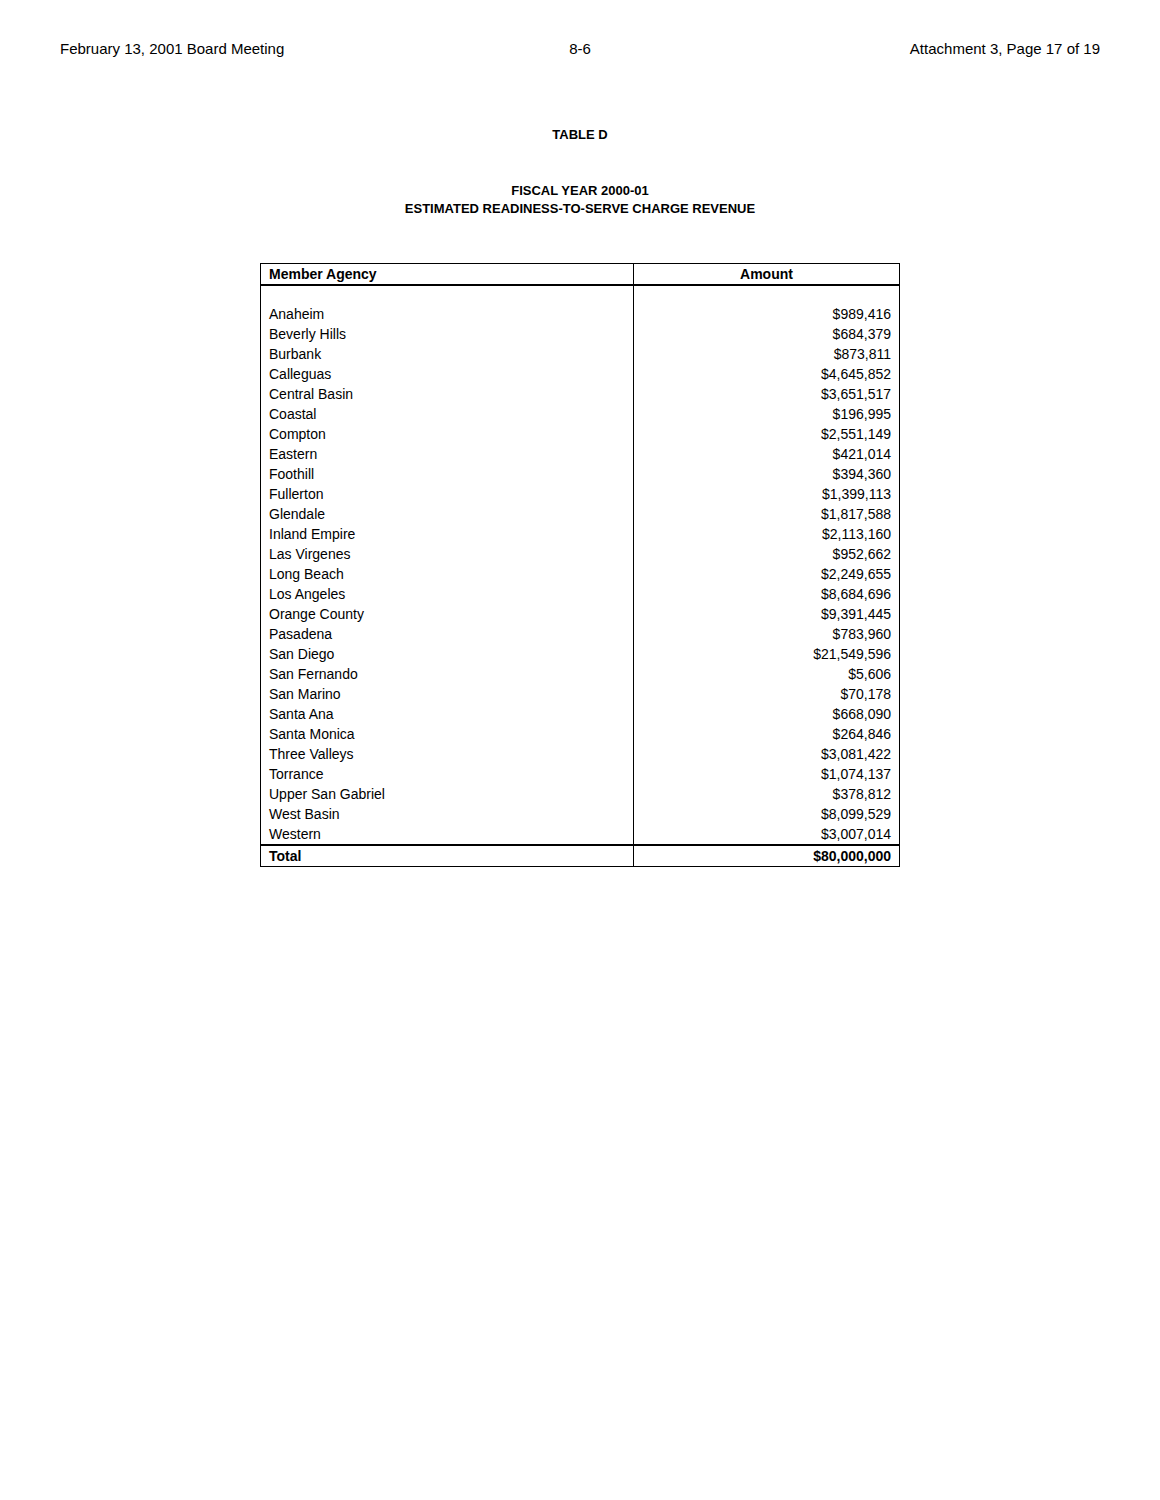February 13, 2001 Board Meeting
8-6
Attachment 3, Page 17 of 19
TABLE D
FISCAL YEAR 2000-01
ESTIMATED READINESS-TO-SERVE CHARGE REVENUE
| Member Agency | Amount |
| --- | --- |
| Anaheim | $989,416 |
| Beverly Hills | $684,379 |
| Burbank | $873,811 |
| Calleguas | $4,645,852 |
| Central Basin | $3,651,517 |
| Coastal | $196,995 |
| Compton | $2,551,149 |
| Eastern | $421,014 |
| Foothill | $394,360 |
| Fullerton | $1,399,113 |
| Glendale | $1,817,588 |
| Inland Empire | $2,113,160 |
| Las Virgenes | $952,662 |
| Long Beach | $2,249,655 |
| Los Angeles | $8,684,696 |
| Orange County | $9,391,445 |
| Pasadena | $783,960 |
| San Diego | $21,549,596 |
| San Fernando | $5,606 |
| San Marino | $70,178 |
| Santa Ana | $668,090 |
| Santa Monica | $264,846 |
| Three Valleys | $3,081,422 |
| Torrance | $1,074,137 |
| Upper San Gabriel | $378,812 |
| West Basin | $8,099,529 |
| Western | $3,007,014 |
| Total | $80,000,000 |